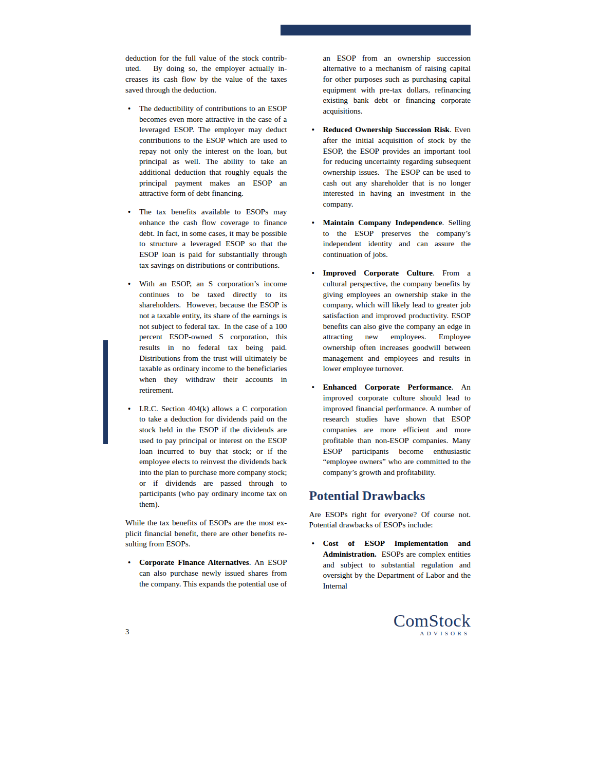deduction for the full value of the stock contributed. By doing so, the employer actually increases its cash flow by the value of the taxes saved through the deduction.
The deductibility of contributions to an ESOP becomes even more attractive in the case of a leveraged ESOP. The employer may deduct contributions to the ESOP which are used to repay not only the interest on the loan, but principal as well. The ability to take an additional deduction that roughly equals the principal payment makes an ESOP an attractive form of debt financing.
The tax benefits available to ESOPs may enhance the cash flow coverage to finance debt. In fact, in some cases, it may be possible to structure a leveraged ESOP so that the ESOP loan is paid for substantially through tax savings on distributions or contributions.
With an ESOP, an S corporation’s income continues to be taxed directly to its shareholders. However, because the ESOP is not a taxable entity, its share of the earnings is not subject to federal tax. In the case of a 100 percent ESOP-owned S corporation, this results in no federal tax being paid. Distributions from the trust will ultimately be taxable as ordinary income to the beneficiaries when they withdraw their accounts in retirement.
I.R.C. Section 404(k) allows a C corporation to take a deduction for dividends paid on the stock held in the ESOP if the dividends are used to pay principal or interest on the ESOP loan incurred to buy that stock; or if the employee elects to reinvest the dividends back into the plan to purchase more company stock; or if dividends are passed through to participants (who pay ordinary income tax on them).
While the tax benefits of ESOPs are the most explicit financial benefit, there are other benefits resulting from ESOPs.
Corporate Finance Alternatives. An ESOP can also purchase newly issued shares from the company. This expands the potential use of an ESOP from an ownership succession alternative to a mechanism of raising capital for other purposes such as purchasing capital equipment with pre-tax dollars, refinancing existing bank debt or financing corporate acquisitions.
Reduced Ownership Succession Risk. Even after the initial acquisition of stock by the ESOP, the ESOP provides an important tool for reducing uncertainty regarding subsequent ownership issues. The ESOP can be used to cash out any shareholder that is no longer interested in having an investment in the company.
Maintain Company Independence. Selling to the ESOP preserves the company’s independent identity and can assure the continuation of jobs.
Improved Corporate Culture. From a cultural perspective, the company benefits by giving employees an ownership stake in the company, which will likely lead to greater job satisfaction and improved productivity. ESOP benefits can also give the company an edge in attracting new employees. Employee ownership often increases goodwill between management and employees and results in lower employee turnover.
Enhanced Corporate Performance. An improved corporate culture should lead to improved financial performance. A number of research studies have shown that ESOP companies are more efficient and more profitable than non-ESOP companies. Many ESOP participants become enthusiastic “employee owners” who are committed to the company’s growth and profitability.
Potential Drawbacks
Are ESOPs right for everyone? Of course not. Potential drawbacks of ESOPs include:
Cost of ESOP Implementation and Administration. ESOPs are complex entities and subject to substantial regulation and oversight by the Department of Labor and the Internal
3
ComStock
ADVISORS